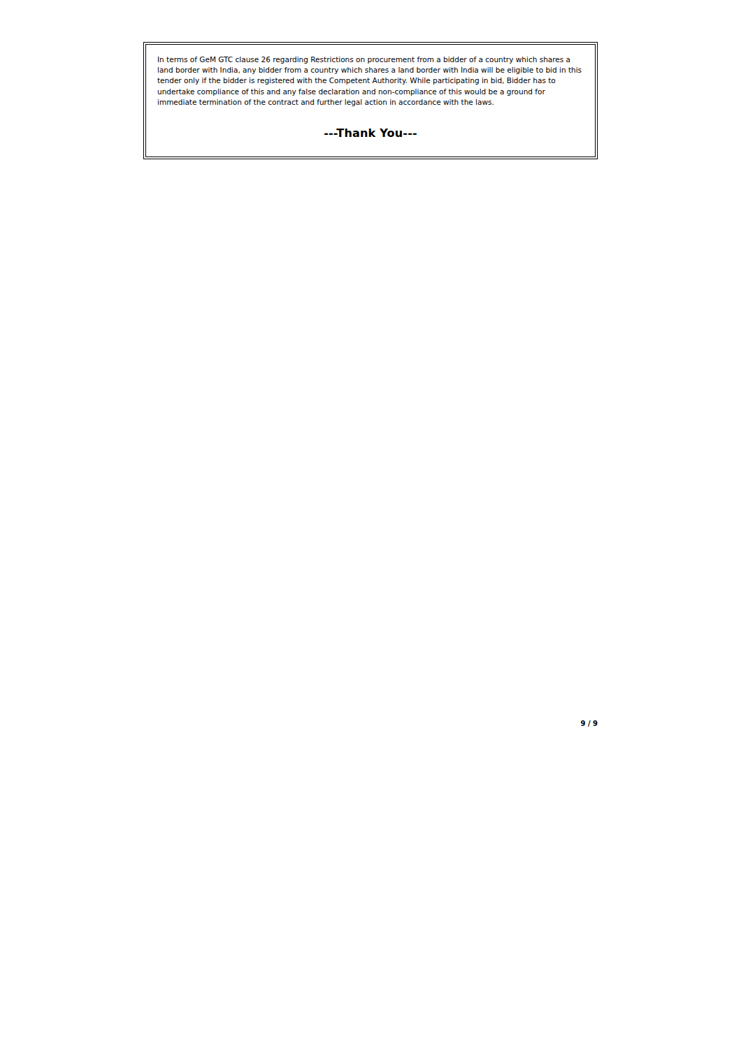In terms of GeM GTC clause 26 regarding Restrictions on procurement from a bidder of a country which shares a land border with India, any bidder from a country which shares a land border with India will be eligible to bid in this tender only if the bidder is registered with the Competent Authority. While participating in bid, Bidder has to undertake compliance of this and any false declaration and non-compliance of this would be a ground for immediate termination of the contract and further legal action in accordance with the laws.
---Thank You---
9 / 9